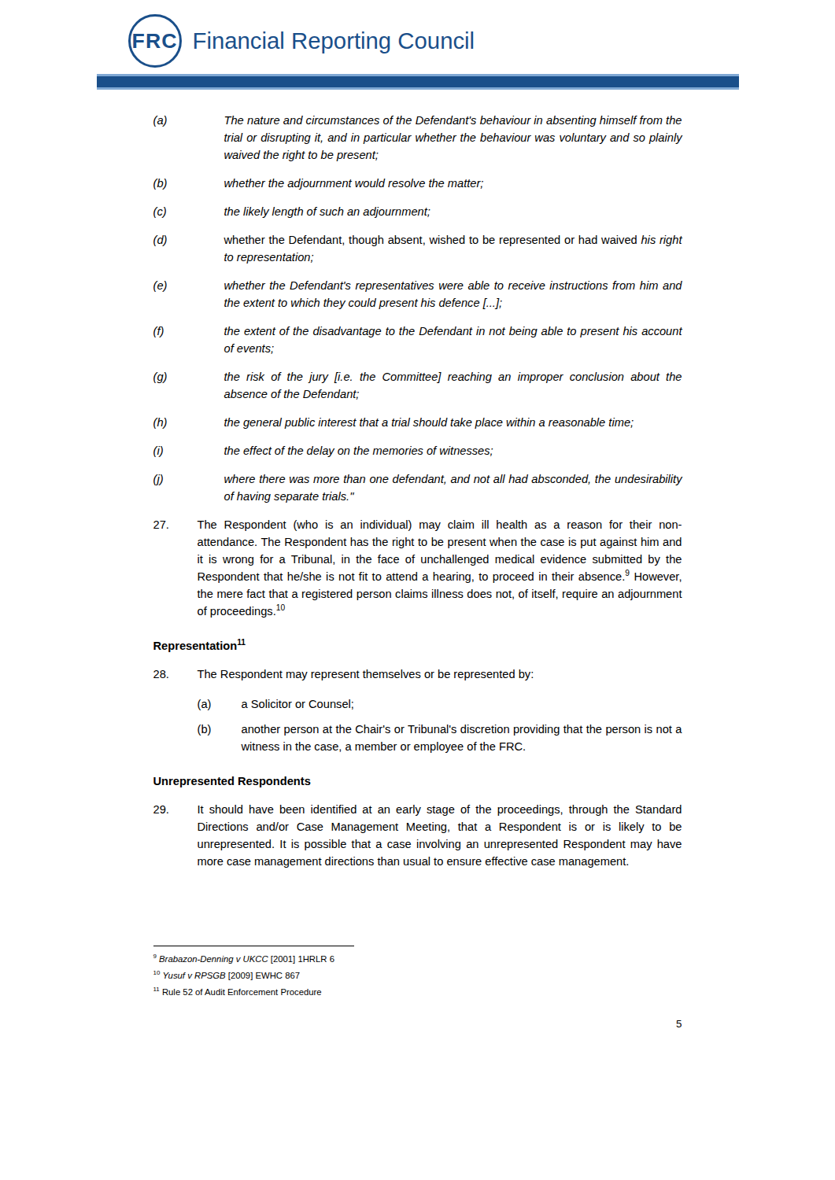FRC
Financial Reporting Council
(a) The nature and circumstances of the Defendant's behaviour in absenting himself from the trial or disrupting it, and in particular whether the behaviour was voluntary and so plainly waived the right to be present;
(b) whether the adjournment would resolve the matter;
(c) the likely length of such an adjournment;
(d) whether the Defendant, though absent, wished to be represented or had waived his right to representation;
(e) whether the Defendant's representatives were able to receive instructions from him and the extent to which they could present his defence [...];
(f) the extent of the disadvantage to the Defendant in not being able to present his account of events;
(g) the risk of the jury [i.e. the Committee] reaching an improper conclusion about the absence of the Defendant;
(h) the general public interest that a trial should take place within a reasonable time;
(i) the effect of the delay on the memories of witnesses;
(j) where there was more than one defendant, and not all had absconded, the undesirability of having separate trials."
27. The Respondent (who is an individual) may claim ill health as a reason for their non-attendance. The Respondent has the right to be present when the case is put against him and it is wrong for a Tribunal, in the face of unchallenged medical evidence submitted by the Respondent that he/she is not fit to attend a hearing, to proceed in their absence.9 However, the mere fact that a registered person claims illness does not, of itself, require an adjournment of proceedings.10
Representation11
28. The Respondent may represent themselves or be represented by:
(a) a Solicitor or Counsel;
(b) another person at the Chair's or Tribunal's discretion providing that the person is not a witness in the case, a member or employee of the FRC.
Unrepresented Respondents
29. It should have been identified at an early stage of the proceedings, through the Standard Directions and/or Case Management Meeting, that a Respondent is or is likely to be unrepresented. It is possible that a case involving an unrepresented Respondent may have more case management directions than usual to ensure effective case management.
9 Brabazon-Denning v UKCC [2001] 1HRLR 6
10 Yusuf v RPSGB [2009] EWHC 867
11 Rule 52 of Audit Enforcement Procedure
5